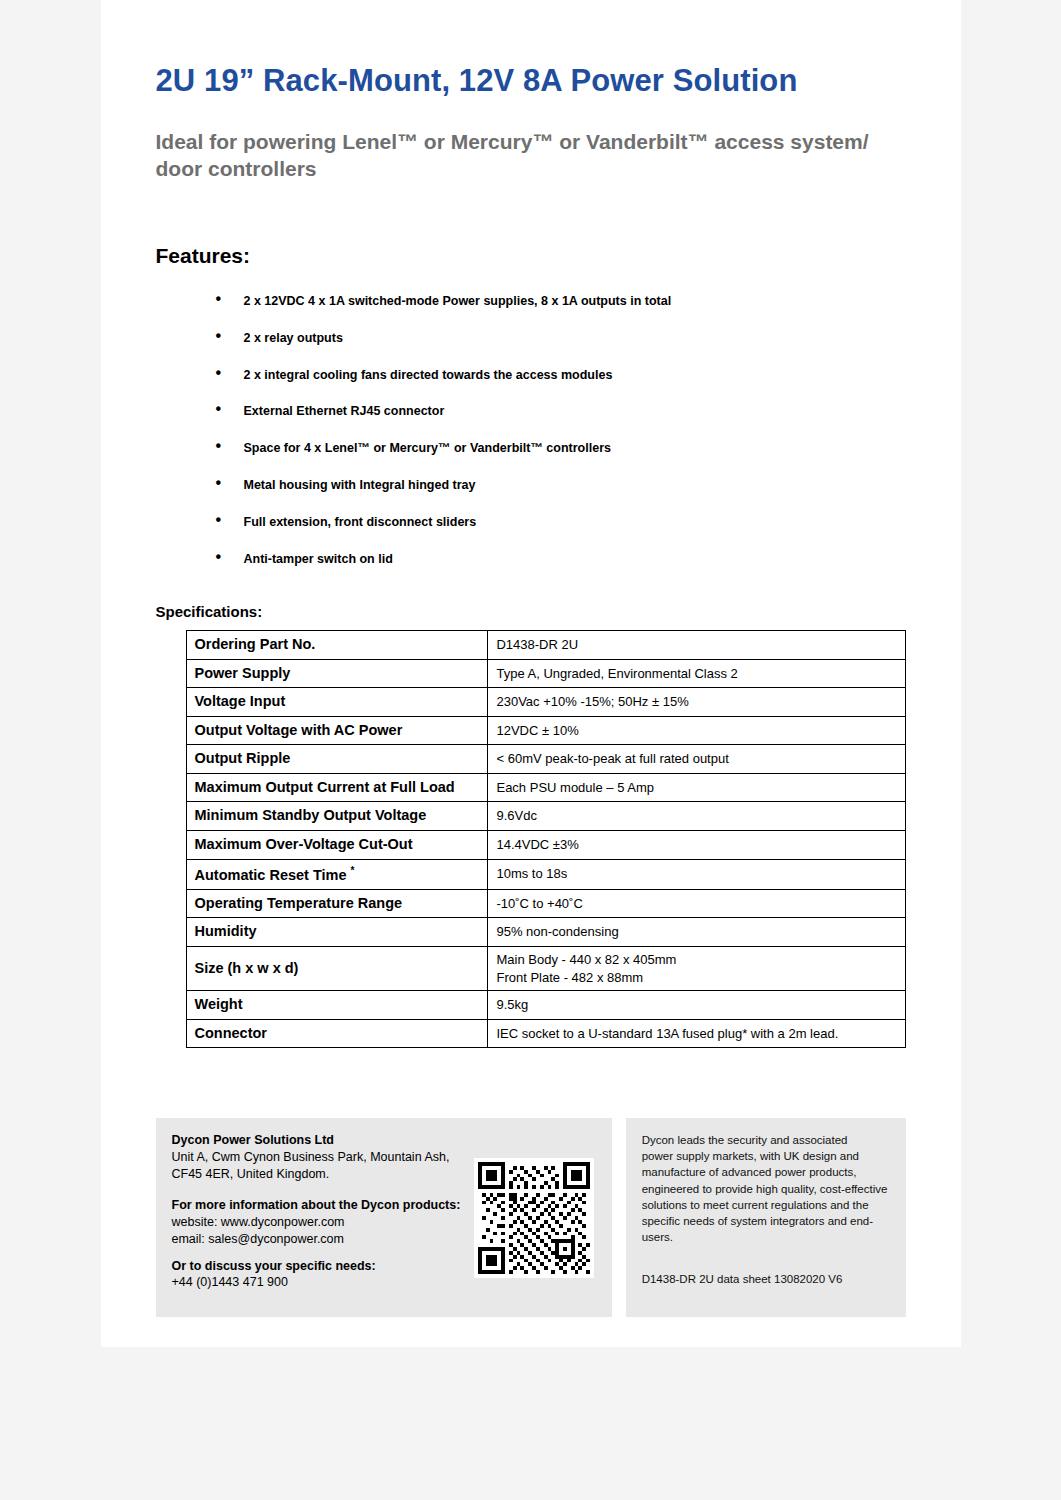2U 19” Rack-Mount, 12V 8A Power Solution
Ideal for powering Lenel™ or Mercury™ or Vanderbilt™ access system/ door controllers
Features:
2 x 12VDC 4 x 1A switched-mode Power supplies, 8 x 1A outputs in total
2 x relay outputs
2 x integral cooling fans directed towards the access modules
External Ethernet RJ45 connector
Space for 4 x Lenel™ or Mercury™ or Vanderbilt™ controllers
Metal housing with Integral hinged tray
Full extension, front disconnect sliders
Anti-tamper switch on lid
Specifications:
| Ordering Part No. | D1438-DR 2U |
| Power Supply | Type A, Ungraded, Environmental Class 2 |
| Voltage Input | 230Vac +10% -15%; 50Hz ± 15% |
| Output Voltage with AC Power | 12VDC ± 10% |
| Output Ripple | < 60mV peak-to-peak at full rated output |
| Maximum Output Current at Full Load | Each PSU module – 5 Amp |
| Minimum Standby Output Voltage | 9.6Vdc |
| Maximum Over-Voltage Cut-Out | 14.4VDC ±3% |
| Automatic Reset Time * | 10ms to 18s |
| Operating Temperature Range | -10˚C to +40˚C |
| Humidity | 95% non-condensing |
| Size (h x w x d) | Main Body - 440 x 82 x 405mm Front Plate - 482 x 88mm |
| Weight | 9.5kg |
| Connector | IEC socket to a U-standard 13A fused plug* with a 2m lead. |
Dycon Power Solutions Ltd
Unit A, Cwm Cynon Business Park, Mountain Ash,
CF45 4ER, United Kingdom.
For more information about the Dycon products:
website: www.dyconpower.com
email: sales@dyconpower.com
Or to discuss your specific needs:
+44 (0)1443 471 900
Dycon leads the security and associated power supply markets, with UK design and manufacture of advanced power products, engineered to provide high quality, cost-effective solutions to meet current regulations and the specific needs of system integrators and end-users.
D1438-DR 2U data sheet 13082020 V6